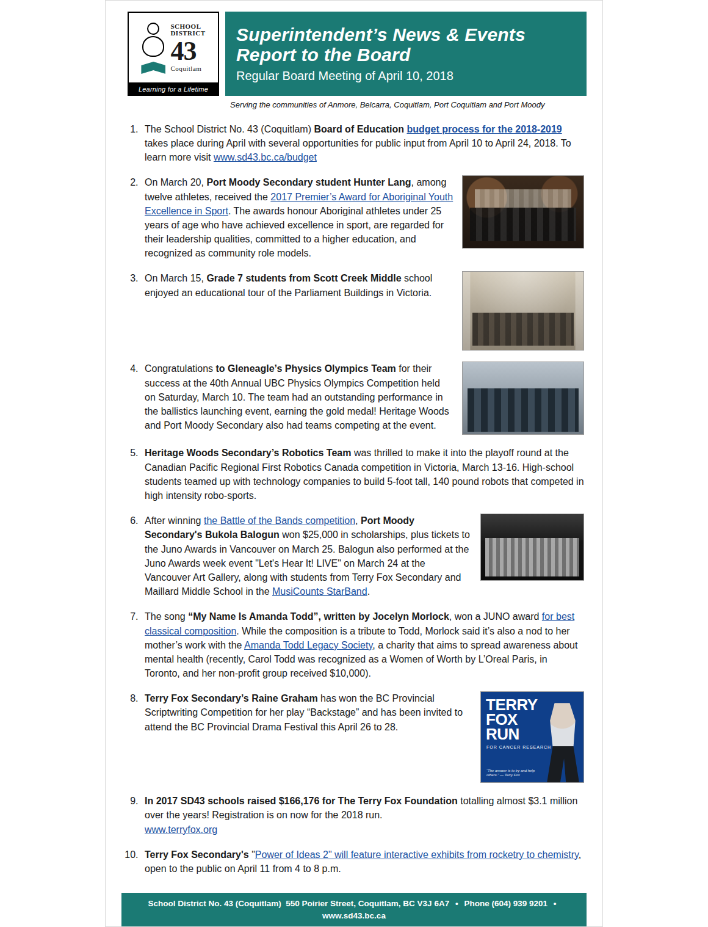SCHOOL
DISTRICT
43
Coquitlam
Learning for a Lifetime
Superintendent’s News & Events Report to the Board
Regular Board Meeting of April 10, 2018
Serving the communities of Anmore, Belcarra, Coquitlam, Port Coquitlam and Port Moody
The School District No. 43 (Coquitlam) Board of Education budget process for the 2018-2019 takes place during April with several opportunities for public input from April 10 to April 24, 2018. To learn more visit www.sd43.bc.ca/budget
On March 20, Port Moody Secondary student Hunter Lang, among twelve athletes, received the 2017 Premier’s Award for Aboriginal Youth Excellence in Sport. The awards honour Aboriginal athletes under 25 years of age who have achieved excellence in sport, are regarded for their leadership qualities, committed to a higher education, and recognized as community role models.
On March 15, Grade 7 students from Scott Creek Middle school enjoyed an educational tour of the Parliament Buildings in Victoria.
Congratulations to Gleneagle’s Physics Olympics Team for their success at the 40th Annual UBC Physics Olympics Competition held on Saturday, March 10. The team had an outstanding performance in the ballistics launching event, earning the gold medal! Heritage Woods and Port Moody Secondary also had teams competing at the event.
Heritage Woods Secondary’s Robotics Team was thrilled to make it into the playoff round at the Canadian Pacific Regional First Robotics Canada competition in Victoria, March 13-16. High-school students teamed up with technology companies to build 5-foot tall, 140 pound robots that competed in high intensity robo-sports.
After winning the Battle of the Bands competition, Port Moody Secondary's Bukola Balogun won $25,000 in scholarships, plus tickets to the Juno Awards in Vancouver on March 25. Balogun also performed at the Juno Awards week event "Let's Hear It! LIVE" on March 24 at the Vancouver Art Gallery, along with students from Terry Fox Secondary and Maillard Middle School in the MusiCounts StarBand.
The song “My Name Is Amanda Todd”, written by Jocelyn Morlock, won a JUNO award for best classical composition. While the composition is a tribute to Todd, Morlock said it’s also a nod to her mother’s work with the Amanda Todd Legacy Society, a charity that aims to spread awareness about mental health (recently, Carol Todd was recognized as a Women of Worth by L’Oreal Paris, in Toronto, and her non-profit group received $10,000).
Terry Fox Secondary’s Raine Graham has won the BC Provincial Scriptwriting Competition for her play “Backstage” and has been invited to attend the BC Provincial Drama Festival this April 26 to 28.
Terry
Fox
Run
FOR CANCER RESEARCH
“The answer is to try and help others.” — Terry Fox
In 2017 SD43 schools raised $166,176 for The Terry Fox Foundation totalling almost $3.1 million over the years! Registration is on now for the 2018 run.
www.terryfox.org
Terry Fox Secondary's "Power of Ideas 2" will feature interactive exhibits from rocketry to chemistry, open to the public on April 11 from 4 to 8 p.m.
School District No. 43 (Coquitlam) 550 Poirier Street, Coquitlam, BC V3J 6A7 • Phone (604) 939 9201 • www.sd43.bc.ca